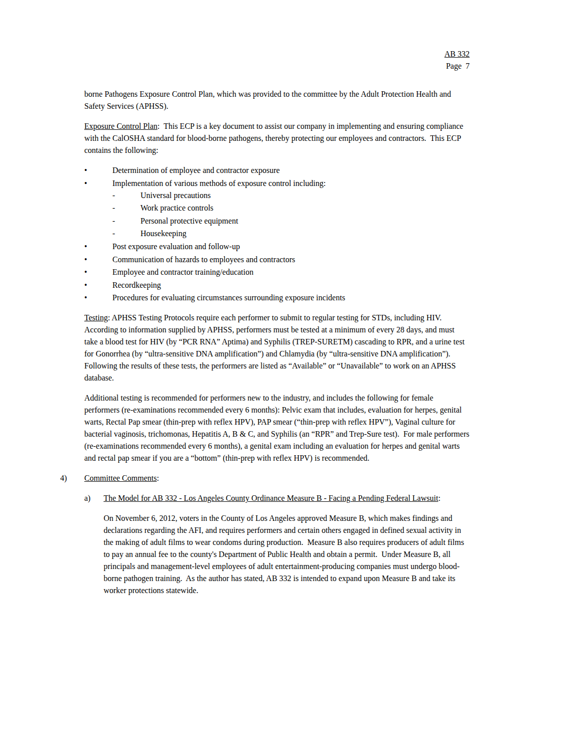AB 332 Page 7
borne Pathogens Exposure Control Plan, which was provided to the committee by the Adult Protection Health and Safety Services (APHSS).
Exposure Control Plan: This ECP is a key document to assist our company in implementing and ensuring compliance with the CalOSHA standard for blood-borne pathogens, thereby protecting our employees and contractors. This ECP contains the following:
Determination of employee and contractor exposure
Implementation of various methods of exposure control including:
Universal precautions
Work practice controls
Personal protective equipment
Housekeeping
Post exposure evaluation and follow-up
Communication of hazards to employees and contractors
Employee and contractor training/education
Recordkeeping
Procedures for evaluating circumstances surrounding exposure incidents
Testing: APHSS Testing Protocols require each performer to submit to regular testing for STDs, including HIV. According to information supplied by APHSS, performers must be tested at a minimum of every 28 days, and must take a blood test for HIV (by “PCR RNA” Aptima) and Syphilis (TREP-SURETM) cascading to RPR, and a urine test for Gonorrhea (by “ultra-sensitive DNA amplification”) and Chlamydia (by “ultra-sensitive DNA amplification”). Following the results of these tests, the performers are listed as “Available” or “Unavailable” to work on an APHSS database.
Additional testing is recommended for performers new to the industry, and includes the following for female performers (re-examinations recommended every 6 months): Pelvic exam that includes, evaluation for herpes, genital warts, Rectal Pap smear (thin-prep with reflex HPV), PAP smear (“thin-prep with reflex HPV”), Vaginal culture for bacterial vaginosis, trichomonas, Hepatitis A, B & C, and Syphilis (an “RPR” and Trep-Sure test). For male performers (re-examinations recommended every 6 months), a genital exam including an evaluation for herpes and genital warts and rectal pap smear if you are a “bottom” (thin-prep with reflex HPV) is recommended.
4)
Committee Comments:
a)
The Model for AB 332 - Los Angeles County Ordinance Measure B - Facing a Pending Federal Lawsuit:
On November 6, 2012, voters in the County of Los Angeles approved Measure B, which makes findings and declarations regarding the AFI, and requires performers and certain others engaged in defined sexual activity in the making of adult films to wear condoms during production. Measure B also requires producers of adult films to pay an annual fee to the county's Department of Public Health and obtain a permit. Under Measure B, all principals and management-level employees of adult entertainment-producing companies must undergo blood-borne pathogen training. As the author has stated, AB 332 is intended to expand upon Measure B and take its worker protections statewide.